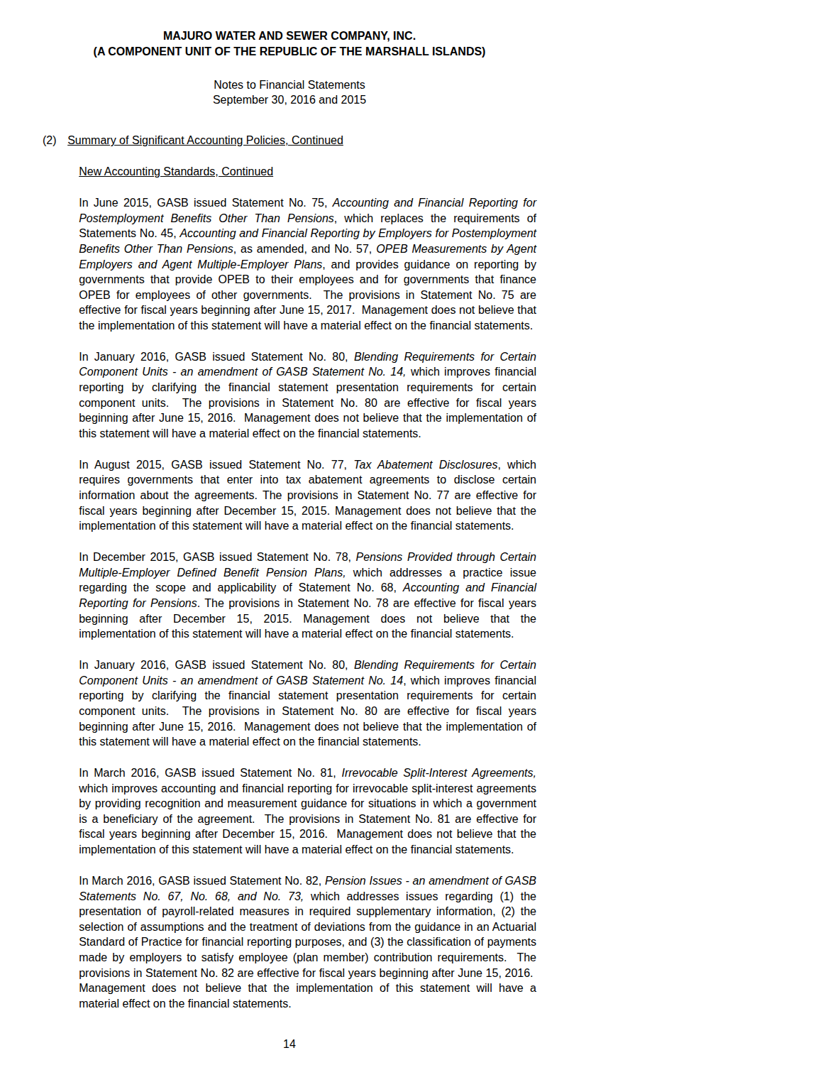MAJURO WATER AND SEWER COMPANY, INC. (A COMPONENT UNIT OF THE REPUBLIC OF THE MARSHALL ISLANDS)
Notes to Financial Statements September 30, 2016 and 2015
(2) Summary of Significant Accounting Policies, Continued
New Accounting Standards, Continued
In June 2015, GASB issued Statement No. 75, Accounting and Financial Reporting for Postemployment Benefits Other Than Pensions, which replaces the requirements of Statements No. 45, Accounting and Financial Reporting by Employers for Postemployment Benefits Other Than Pensions, as amended, and No. 57, OPEB Measurements by Agent Employers and Agent Multiple-Employer Plans, and provides guidance on reporting by governments that provide OPEB to their employees and for governments that finance OPEB for employees of other governments. The provisions in Statement No. 75 are effective for fiscal years beginning after June 15, 2017. Management does not believe that the implementation of this statement will have a material effect on the financial statements.
In January 2016, GASB issued Statement No. 80, Blending Requirements for Certain Component Units - an amendment of GASB Statement No. 14, which improves financial reporting by clarifying the financial statement presentation requirements for certain component units. The provisions in Statement No. 80 are effective for fiscal years beginning after June 15, 2016. Management does not believe that the implementation of this statement will have a material effect on the financial statements.
In August 2015, GASB issued Statement No. 77, Tax Abatement Disclosures, which requires governments that enter into tax abatement agreements to disclose certain information about the agreements. The provisions in Statement No. 77 are effective for fiscal years beginning after December 15, 2015. Management does not believe that the implementation of this statement will have a material effect on the financial statements.
In December 2015, GASB issued Statement No. 78, Pensions Provided through Certain Multiple-Employer Defined Benefit Pension Plans, which addresses a practice issue regarding the scope and applicability of Statement No. 68, Accounting and Financial Reporting for Pensions. The provisions in Statement No. 78 are effective for fiscal years beginning after December 15, 2015. Management does not believe that the implementation of this statement will have a material effect on the financial statements.
In January 2016, GASB issued Statement No. 80, Blending Requirements for Certain Component Units - an amendment of GASB Statement No. 14, which improves financial reporting by clarifying the financial statement presentation requirements for certain component units. The provisions in Statement No. 80 are effective for fiscal years beginning after June 15, 2016. Management does not believe that the implementation of this statement will have a material effect on the financial statements.
In March 2016, GASB issued Statement No. 81, Irrevocable Split-Interest Agreements, which improves accounting and financial reporting for irrevocable split-interest agreements by providing recognition and measurement guidance for situations in which a government is a beneficiary of the agreement. The provisions in Statement No. 81 are effective for fiscal years beginning after December 15, 2016. Management does not believe that the implementation of this statement will have a material effect on the financial statements.
In March 2016, GASB issued Statement No. 82, Pension Issues - an amendment of GASB Statements No. 67, No. 68, and No. 73, which addresses issues regarding (1) the presentation of payroll-related measures in required supplementary information, (2) the selection of assumptions and the treatment of deviations from the guidance in an Actuarial Standard of Practice for financial reporting purposes, and (3) the classification of payments made by employers to satisfy employee (plan member) contribution requirements. The provisions in Statement No. 82 are effective for fiscal years beginning after June 15, 2016. Management does not believe that the implementation of this statement will have a material effect on the financial statements.
14